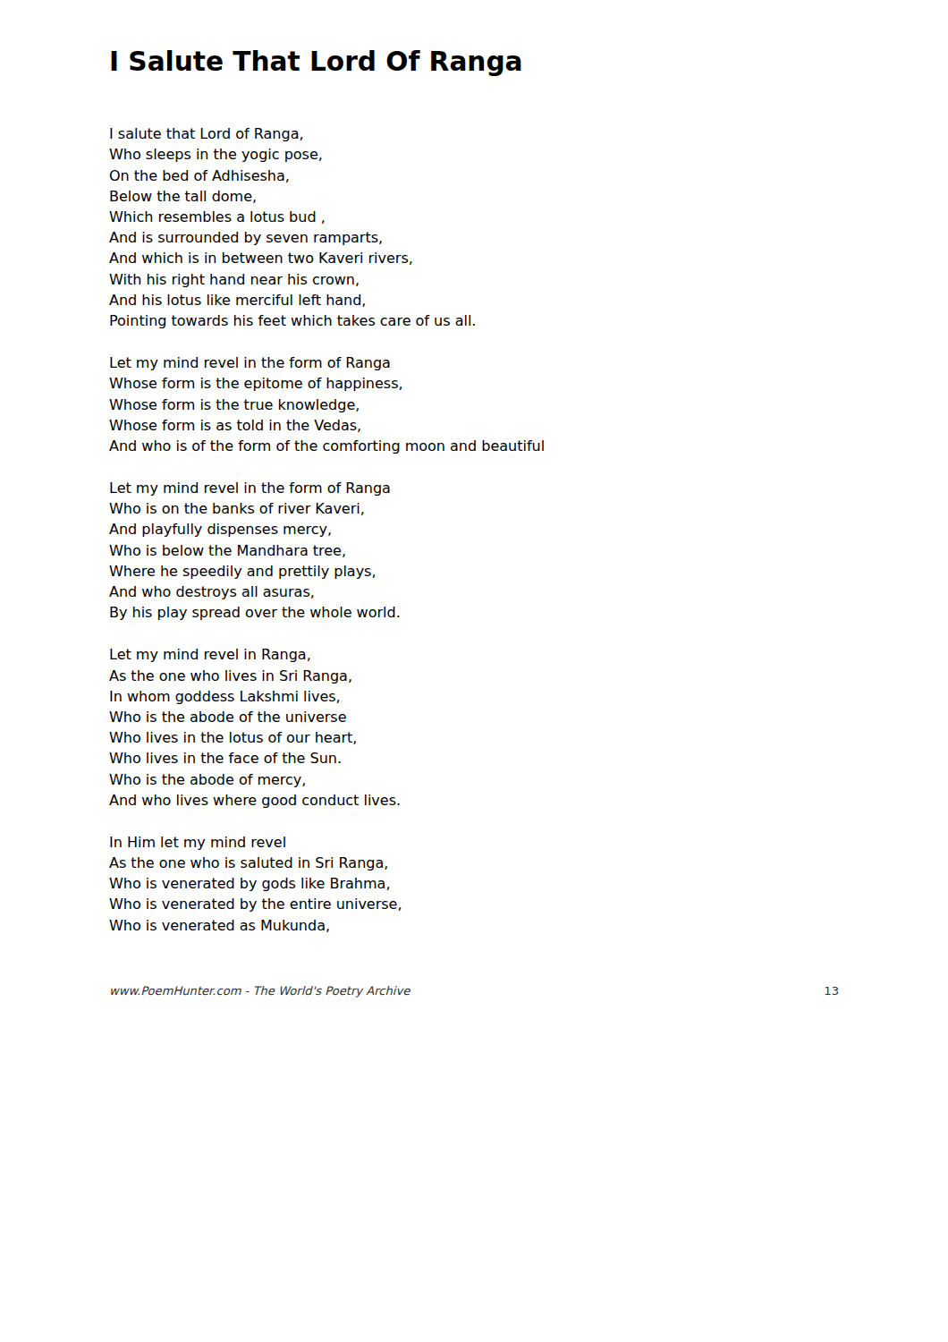I Salute That Lord Of Ranga
I salute that Lord of Ranga,
Who sleeps in the yogic pose,
On the bed of Adhisesha,
Below the tall dome,
Which resembles a lotus bud ,
And is surrounded by seven ramparts,
And which is in between two Kaveri rivers,
With his right hand near his crown,
And his lotus like merciful left hand,
Pointing towards his feet which takes care of us all.
Let my mind revel in the form of Ranga
Whose form is the epitome of happiness,
Whose form is the true knowledge,
Whose form is as told in the Vedas,
And who is of the form of the comforting moon and beautiful
Let my mind revel in the form of Ranga
Who is on the banks of river Kaveri,
And playfully dispenses mercy,
Who is below the Mandhara tree,
Where he speedily and prettily plays,
And who destroys all asuras,
By his play spread over the whole world.
Let my mind revel in Ranga,
As the one who lives in Sri Ranga,
In whom goddess Lakshmi lives,
Who is the abode of the universe
Who lives in the lotus of our heart,
Who lives in the face of the Sun.
Who is the abode of mercy,
And who lives where good conduct lives.
In Him let my mind revel
As the one who is saluted in Sri Ranga,
Who is venerated by gods like Brahma,
Who is venerated by the entire universe,
Who is venerated as Mukunda,
www.PoemHunter.com - The World's Poetry Archive 13